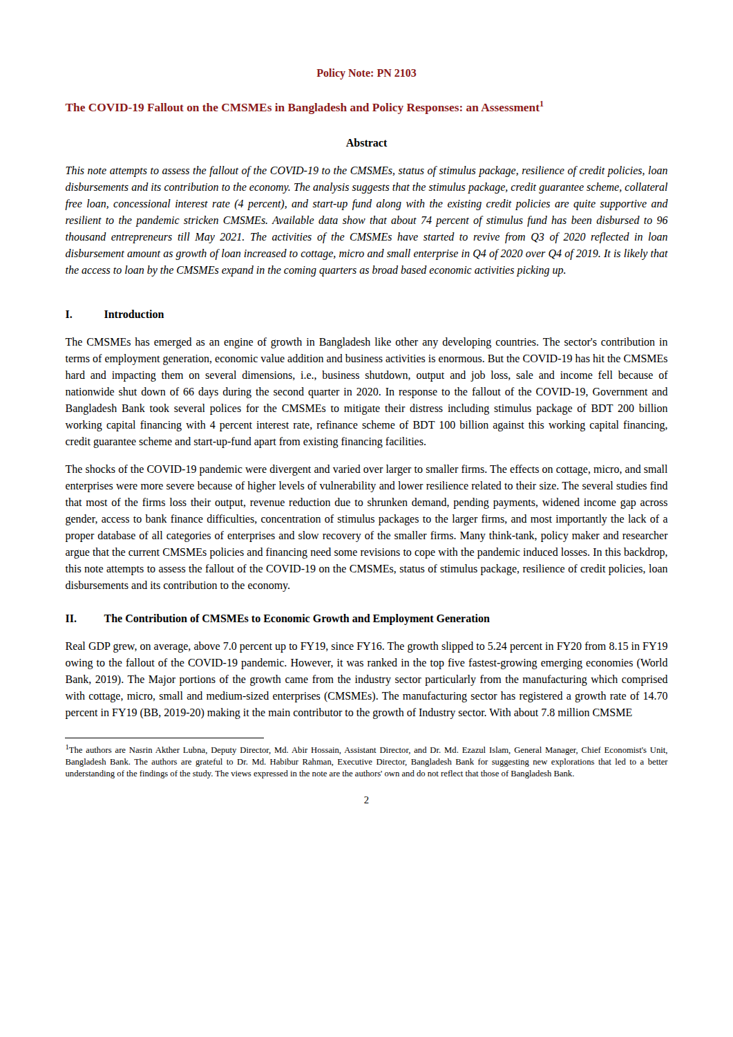Policy Note: PN 2103
The COVID-19 Fallout on the CMSMEs in Bangladesh and Policy Responses: an Assessment1
Abstract
This note attempts to assess the fallout of the COVID-19 to the CMSMEs, status of stimulus package, resilience of credit policies, loan disbursements and its contribution to the economy. The analysis suggests that the stimulus package, credit guarantee scheme, collateral free loan, concessional interest rate (4 percent), and start-up fund along with the existing credit policies are quite supportive and resilient to the pandemic stricken CMSMEs. Available data show that about 74 percent of stimulus fund has been disbursed to 96 thousand entrepreneurs till May 2021. The activities of the CMSMEs have started to revive from Q3 of 2020 reflected in loan disbursement amount as growth of loan increased to cottage, micro and small enterprise in Q4 of 2020 over Q4 of 2019. It is likely that the access to loan by the CMSMEs expand in the coming quarters as broad based economic activities picking up.
I. Introduction
The CMSMEs has emerged as an engine of growth in Bangladesh like other any developing countries. The sector's contribution in terms of employment generation, economic value addition and business activities is enormous. But the COVID-19 has hit the CMSMEs hard and impacting them on several dimensions, i.e., business shutdown, output and job loss, sale and income fell because of nationwide shut down of 66 days during the second quarter in 2020. In response to the fallout of the COVID-19, Government and Bangladesh Bank took several polices for the CMSMEs to mitigate their distress including stimulus package of BDT 200 billion working capital financing with 4 percent interest rate, refinance scheme of BDT 100 billion against this working capital financing, credit guarantee scheme and start-up-fund apart from existing financing facilities.
The shocks of the COVID-19 pandemic were divergent and varied over larger to smaller firms. The effects on cottage, micro, and small enterprises were more severe because of higher levels of vulnerability and lower resilience related to their size. The several studies find that most of the firms loss their output, revenue reduction due to shrunken demand, pending payments, widened income gap across gender, access to bank finance difficulties, concentration of stimulus packages to the larger firms, and most importantly the lack of a proper database of all categories of enterprises and slow recovery of the smaller firms. Many think-tank, policy maker and researcher argue that the current CMSMEs policies and financing need some revisions to cope with the pandemic induced losses. In this backdrop, this note attempts to assess the fallout of the COVID-19 on the CMSMEs, status of stimulus package, resilience of credit policies, loan disbursements and its contribution to the economy.
II. The Contribution of CMSMEs to Economic Growth and Employment Generation
Real GDP grew, on average, above 7.0 percent up to FY19, since FY16. The growth slipped to 5.24 percent in FY20 from 8.15 in FY19 owing to the fallout of the COVID-19 pandemic. However, it was ranked in the top five fastest-growing emerging economies (World Bank, 2019). The Major portions of the growth came from the industry sector particularly from the manufacturing which comprised with cottage, micro, small and medium-sized enterprises (CMSMEs). The manufacturing sector has registered a growth rate of 14.70 percent in FY19 (BB, 2019-20) making it the main contributor to the growth of Industry sector. With about 7.8 million CMSME
1The authors are Nasrin Akther Lubna, Deputy Director, Md. Abir Hossain, Assistant Director, and Dr. Md. Ezazul Islam, General Manager, Chief Economist's Unit, Bangladesh Bank. The authors are grateful to Dr. Md. Habibur Rahman, Executive Director, Bangladesh Bank for suggesting new explorations that led to a better understanding of the findings of the study. The views expressed in the note are the authors' own and do not reflect that those of Bangladesh Bank.
2